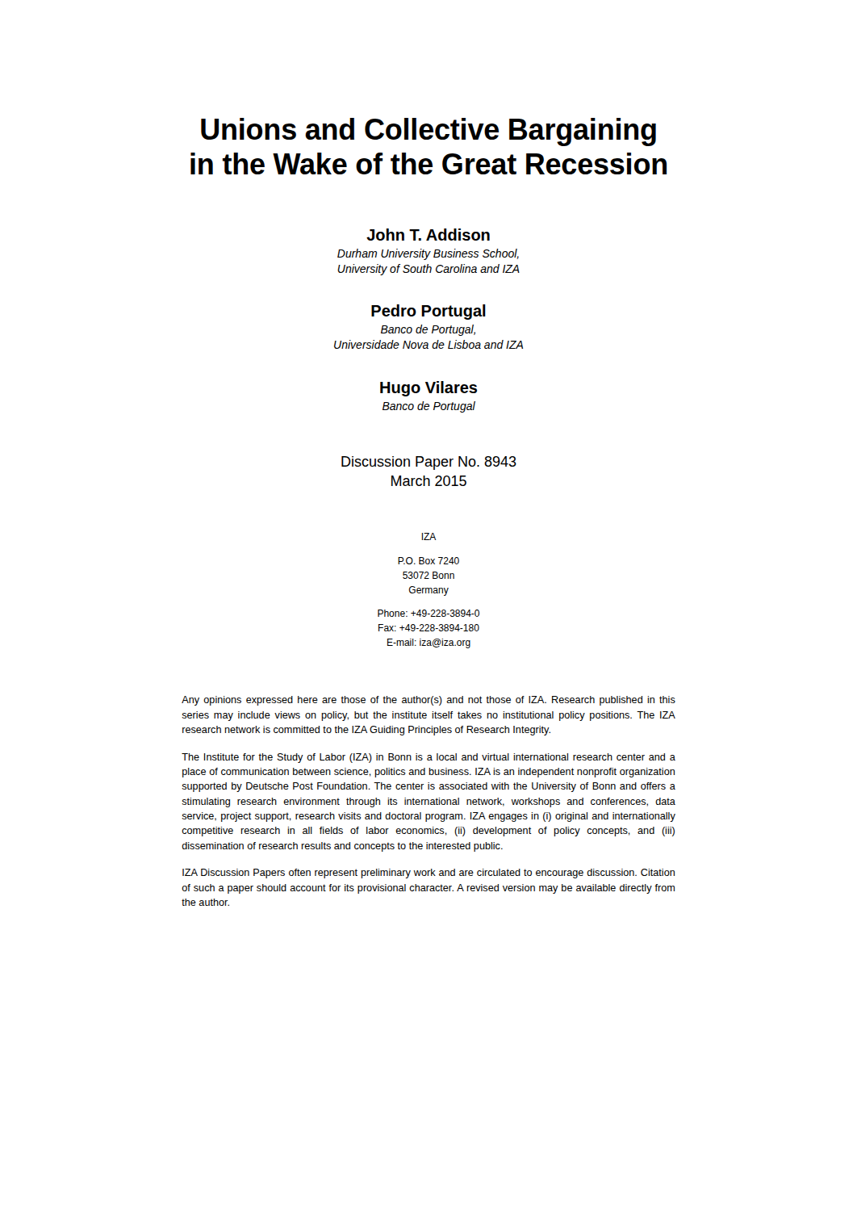Unions and Collective Bargaining
in the Wake of the Great Recession
John T. Addison
Durham University Business School,
University of South Carolina and IZA
Pedro Portugal
Banco de Portugal,
Universidade Nova de Lisboa and IZA
Hugo Vilares
Banco de Portugal
Discussion Paper No. 8943
March 2015
IZA
P.O. Box 7240
53072 Bonn
Germany
Phone: +49-228-3894-0
Fax: +49-228-3894-180
E-mail: iza@iza.org
Any opinions expressed here are those of the author(s) and not those of IZA. Research published in this series may include views on policy, but the institute itself takes no institutional policy positions. The IZA research network is committed to the IZA Guiding Principles of Research Integrity.
The Institute for the Study of Labor (IZA) in Bonn is a local and virtual international research center and a place of communication between science, politics and business. IZA is an independent nonprofit organization supported by Deutsche Post Foundation. The center is associated with the University of Bonn and offers a stimulating research environment through its international network, workshops and conferences, data service, project support, research visits and doctoral program. IZA engages in (i) original and internationally competitive research in all fields of labor economics, (ii) development of policy concepts, and (iii) dissemination of research results and concepts to the interested public.
IZA Discussion Papers often represent preliminary work and are circulated to encourage discussion. Citation of such a paper should account for its provisional character. A revised version may be available directly from the author.